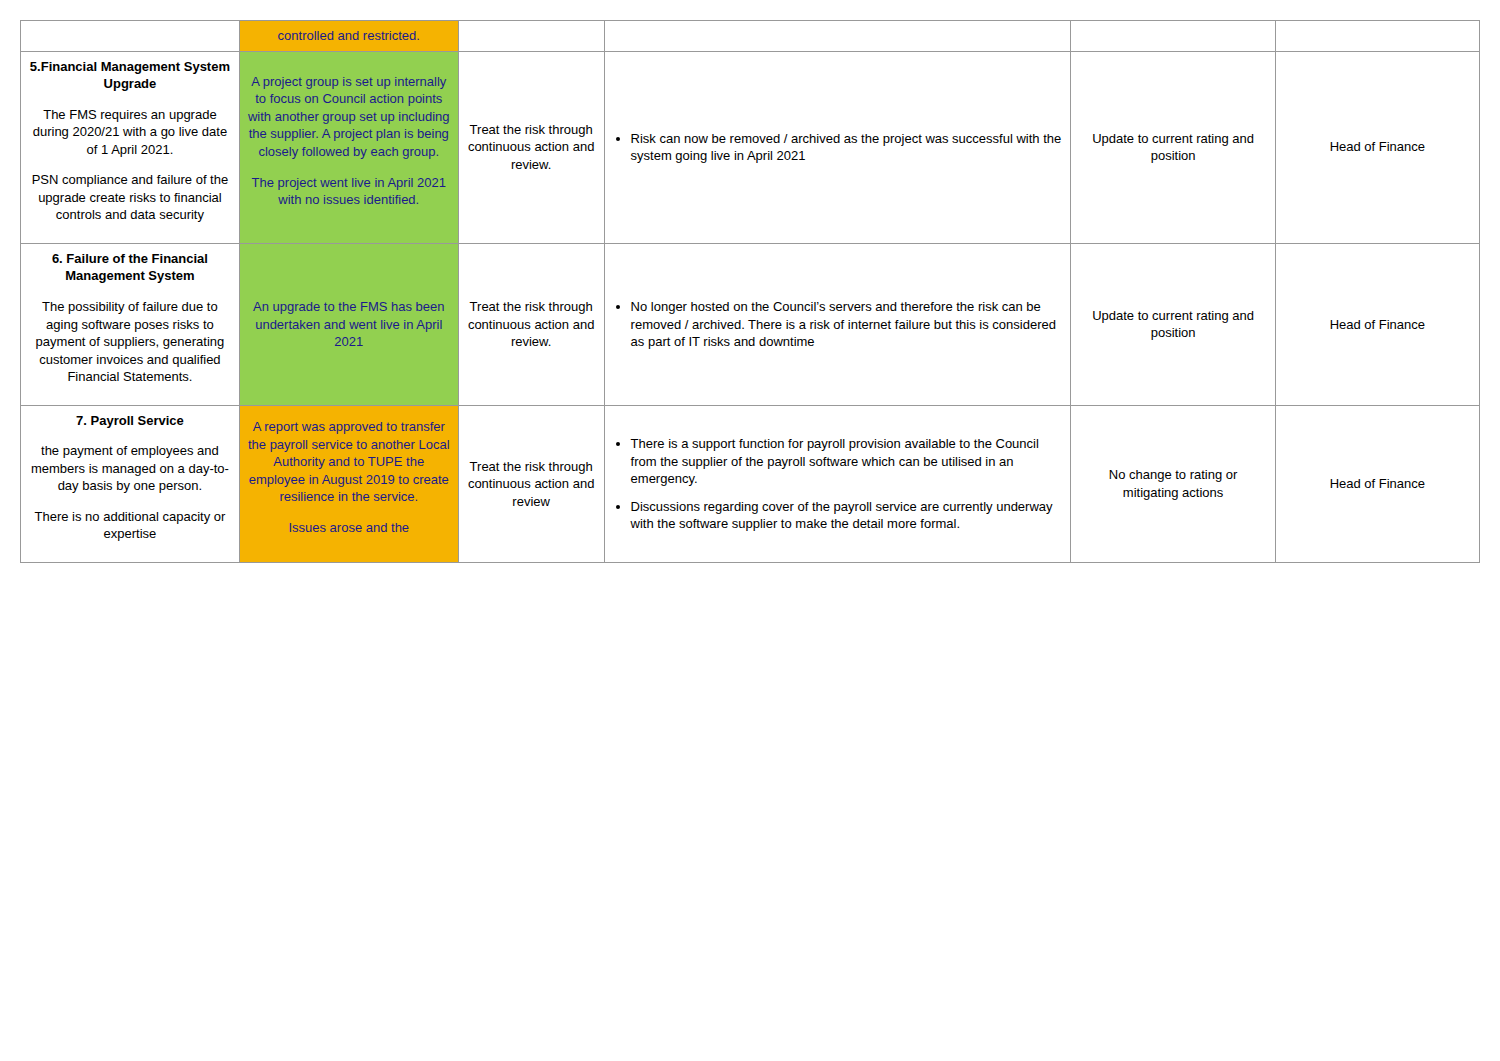| | controlled and restricted. | | | | |
| 5.Financial Management System Upgrade The FMS requires an upgrade during 2020/21 with a go live date of 1 April 2021. PSN compliance and failure of the upgrade create risks to financial controls and data security | A project group is set up internally to focus on Council action points with another group set up including the supplier. A project plan is being closely followed by each group. The project went live in April 2021 with no issues identified. | Treat the risk through continuous action and review. | Risk can now be removed / archived as the project was successful with the system going live in April 2021 | Update to current rating and position | Head of Finance |
| 6. Failure of the Financial Management System The possibility of failure due to aging software poses risks to payment of suppliers, generating customer invoices and qualified Financial Statements. | An upgrade to the FMS has been undertaken and went live in April 2021 | Treat the risk through continuous action and review. | No longer hosted on the Council’s servers and therefore the risk can be removed / archived. There is a risk of internet failure but this is considered as part of IT risks and downtime | Update to current rating and position | Head of Finance |
| 7. Payroll Service the payment of employees and members is managed on a day-to-day basis by one person. There is no additional capacity or expertise | A report was approved to transfer the payroll service to another Local Authority and to TUPE the employee in August 2019 to create resilience in the service. Issues arose and the | Treat the risk through continuous action and review | There is a support function for payroll provision available to the Council from the supplier of the payroll software which can be utilised in an emergency. Discussions regarding cover of the payroll service are currently underway with the software supplier to make the detail more formal. | No change to rating or mitigating actions | Head of Finance |